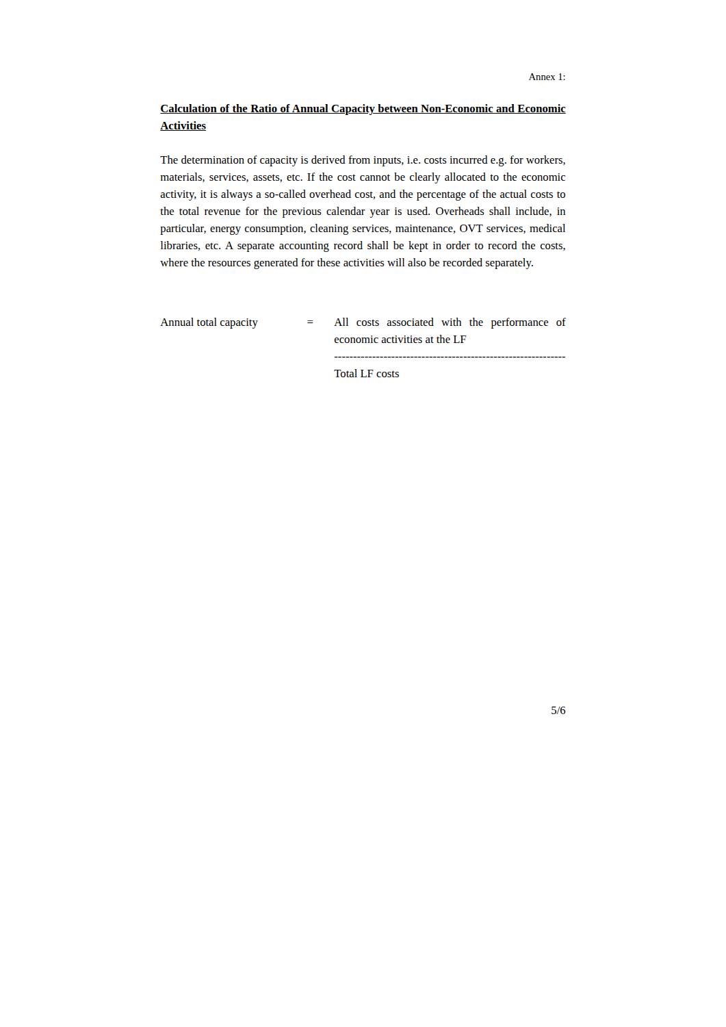Annex 1:
Calculation of the Ratio of Annual Capacity between Non-Economic and Economic Activities
The determination of capacity is derived from inputs, i.e. costs incurred e.g. for workers, materials, services, assets, etc. If the cost cannot be clearly allocated to the economic activity, it is always a so-called overhead cost, and the percentage of the actual costs to the total revenue for the previous calendar year is used. Overheads shall include, in particular, energy consumption, cleaning services, maintenance, OVT services, medical libraries, etc. A separate accounting record shall be kept in order to record the costs, where the resources generated for these activities will also be recorded separately.
| Annual total capacity | = | All costs associated with the performance of economic activities at the LF ------------------------------------------------------------- Total LF costs |
5/6